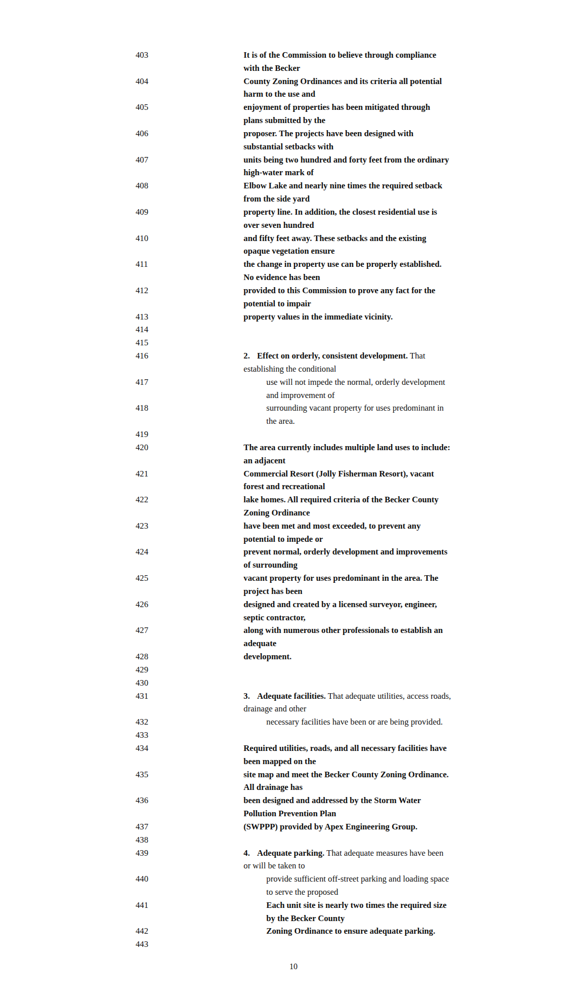403
It is of the Commission to believe through compliance with the Becker
404
County Zoning Ordinances and its criteria all potential harm to the use and
405
enjoyment of properties has been mitigated through plans submitted by the
406
proposer. The projects have been designed with substantial setbacks with
407
units being two hundred and forty feet from the ordinary high-water mark of
408
Elbow Lake and nearly nine times the required setback from the side yard
409
property line. In addition, the closest residential use is over seven hundred
410
and fifty feet away. These setbacks and the existing opaque vegetation ensure
411
the change in property use can be properly established. No evidence has been
412
provided to this Commission to prove any fact for the potential to impair
413
property values in the immediate vicinity.
414
415
416
2. Effect on orderly, consistent development. That establishing the conditional
417
use will not impede the normal, orderly development and improvement of
418
surrounding vacant property for uses predominant in the area.
419
420
The area currently includes multiple land uses to include: an adjacent
421
Commercial Resort (Jolly Fisherman Resort), vacant forest and recreational
422
lake homes. All required criteria of the Becker County Zoning Ordinance
423
have been met and most exceeded, to prevent any potential to impede or
424
prevent normal, orderly development and improvements of surrounding
425
vacant property for uses predominant in the area. The project has been
426
designed and created by a licensed surveyor, engineer, septic contractor,
427
along with numerous other professionals to establish an adequate
428
development.
429
430
431
3. Adequate facilities. That adequate utilities, access roads, drainage and other
432
necessary facilities have been or are being provided.
433
434
Required utilities, roads, and all necessary facilities have been mapped on the
435
site map and meet the Becker County Zoning Ordinance. All drainage has
436
been designed and addressed by the Storm Water Pollution Prevention Plan
437
(SWPPP) provided by Apex Engineering Group.
438
439
4. Adequate parking. That adequate measures have been or will be taken to
440
provide sufficient off-street parking and loading space to serve the proposed
441
Each unit site is nearly two times the required size by the Becker County
442
Zoning Ordinance to ensure adequate parking.
443
10